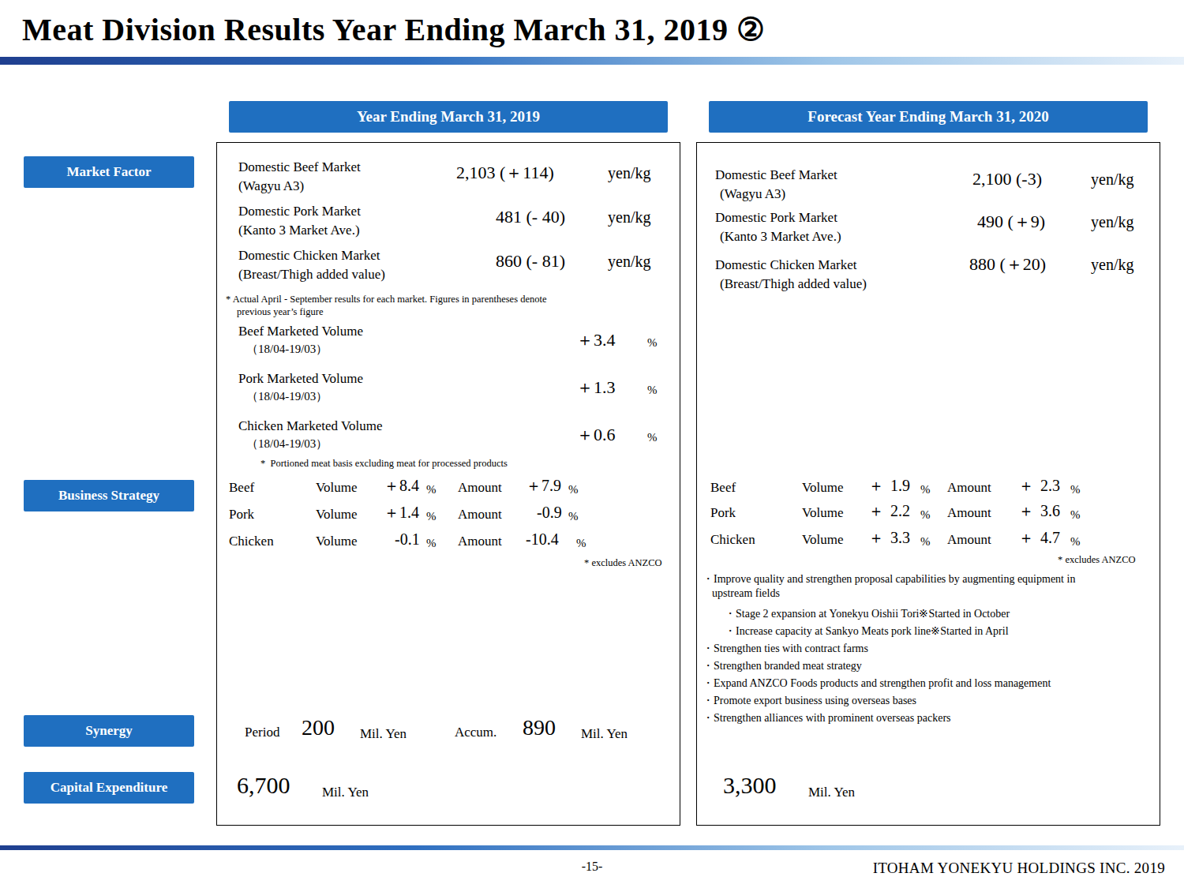Meat Division Results Year Ending March 31, 2019 ②
Year Ending March 31, 2019
Forecast Year Ending March 31, 2020
Market Factor
Business Strategy
Synergy
Capital Expenditure
Domestic Beef Market
(Wagyu A3)
2,103 (＋114)
yen/kg
Domestic Pork Market
(Kanto 3 Market Ave.)
481 (- 40)
yen/kg
Domestic Chicken Market
(Breast/Thigh added value)
860 (- 81)
yen/kg
* Actual April - September results for each market. Figures in parentheses denote
previous year’s figure
Beef Marketed Volume
（18/04-19/03）
＋3.4
%
Pork Marketed Volume
（18/04-19/03）
＋1.3
%
Chicken Marketed Volume
（18/04-19/03）
＋0.6
%
* Portioned meat basis excluding meat for processed products
Beef
Volume
＋8.4
%
Amount
＋7.9
%
Pork
Volume
＋1.4
%
Amount
-0.9
%
Chicken
Volume
-0.1
%
Amount
-10.4
%
* excludes ANZCO
Period
200
Mil. Yen
Accum.
890
Mil. Yen
6,700
Mil. Yen
Domestic Beef Market
(Wagyu A3)
2,100 (-3)
yen/kg
Domestic Pork Market
(Kanto 3 Market Ave.)
490 (＋9)
yen/kg
Domestic Chicken Market
(Breast/Thigh added value)
880 (＋20)
yen/kg
Beef
Volume
＋
1.9
%
Amount
＋
2.3
%
Pork
Volume
＋
2.2
%
Amount
＋
3.6
%
Chicken
Volume
＋
3.3
%
Amount
＋
4.7
%
* excludes ANZCO
・Improve quality and strengthen proposal capabilities by augmenting equipment in
upstream fields
・Stage 2 expansion at Yonekyu Oishii Tori※Started in October
・Increase capacity at Sankyo Meats pork line※Started in April
・Strengthen ties with contract farms
・Strengthen branded meat strategy
・Expand ANZCO Foods products and strengthen profit and loss management
・Promote export business using overseas bases
・Strengthen alliances with prominent overseas packers
3,300
Mil. Yen
-15-
ITOHAM YONEKYU HOLDINGS INC. 2019